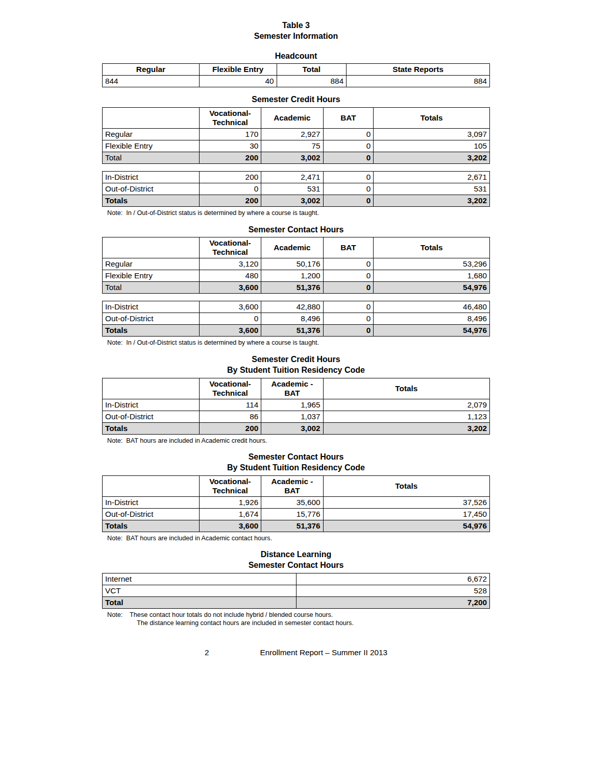Table 3
Semester Information
Headcount
| Regular | Flexible Entry | Total | State Reports |
| --- | --- | --- | --- |
| 844 | 40 | 884 | 884 |
Semester Credit Hours
| | Vocational- Technical | Academic | BAT | Totals |
| --- | --- | --- | --- | --- |
| Regular | 170 | 2,927 | 0 | 3,097 |
| Flexible Entry | 30 | 75 | 0 | 105 |
| Total | 200 | 3,002 | 0 | 3,202 |
| In-District | 200 | 2,471 | 0 | 2,671 |
| Out-of-District | 0 | 531 | 0 | 531 |
| Totals | 200 | 3,002 | 0 | 3,202 |
Note: In / Out-of-District status is determined by where a course is taught.
Semester Contact Hours
| | Vocational- Technical | Academic | BAT | Totals |
| --- | --- | --- | --- | --- |
| Regular | 3,120 | 50,176 | 0 | 53,296 |
| Flexible Entry | 480 | 1,200 | 0 | 1,680 |
| Total | 3,600 | 51,376 | 0 | 54,976 |
| In-District | 3,600 | 42,880 | 0 | 46,480 |
| Out-of-District | 0 | 8,496 | 0 | 8,496 |
| Totals | 3,600 | 51,376 | 0 | 54,976 |
Note: In / Out-of-District status is determined by where a course is taught.
Semester Credit Hours
By Student Tuition Residency Code
| | Vocational- Technical | Academic - BAT | Totals |
| --- | --- | --- | --- |
| In-District | 114 | 1,965 | 2,079 |
| Out-of-District | 86 | 1,037 | 1,123 |
| Totals | 200 | 3,002 | 3,202 |
Note: BAT hours are included in Academic credit hours.
Semester Contact Hours
By Student Tuition Residency Code
| | Vocational- Technical | Academic - BAT | Totals |
| --- | --- | --- | --- |
| In-District | 1,926 | 35,600 | 37,526 |
| Out-of-District | 1,674 | 15,776 | 17,450 |
| Totals | 3,600 | 51,376 | 54,976 |
Note: BAT hours are included in Academic contact hours.
Distance Learning
Semester Contact Hours
| Internet | 6,672 |
| VCT | 528 |
| Total | 7,200 |
Note: These contact hour totals do not include hybrid / blended course hours.
The distance learning contact hours are included in semester contact hours.
2 Enrollment Report – Summer II 2013